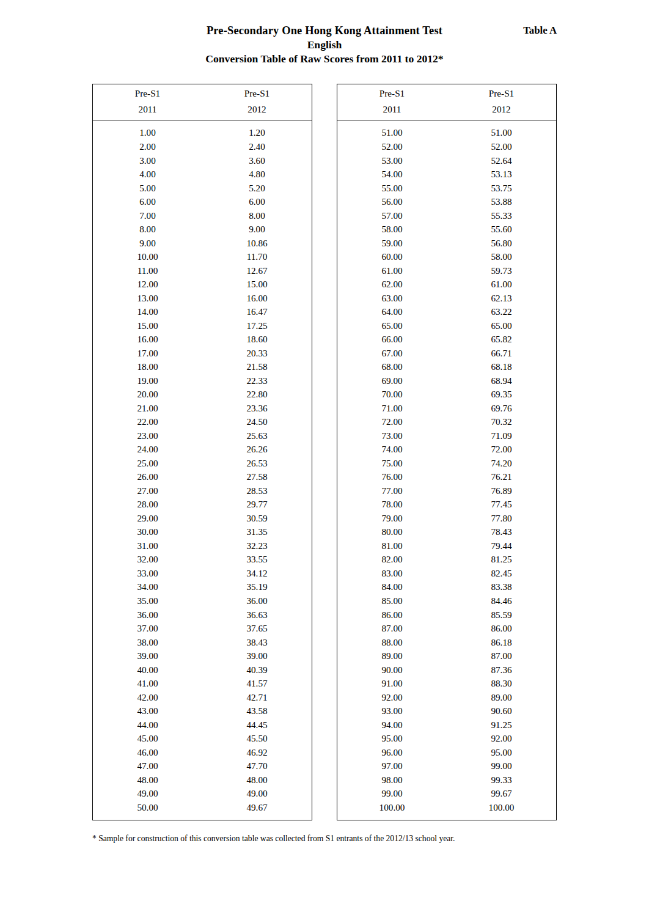Table A
Pre-Secondary One Hong Kong Attainment Test
English
Conversion Table of Raw Scores from 2011 to 2012*
| Pre-S1 | Pre-S1 |
| --- | --- |
| 2011 | 2012 |
| 1.00 | 1.20 |
| 2.00 | 2.40 |
| 3.00 | 3.60 |
| 4.00 | 4.80 |
| 5.00 | 5.20 |
| 6.00 | 6.00 |
| 7.00 | 8.00 |
| 8.00 | 9.00 |
| 9.00 | 10.86 |
| 10.00 | 11.70 |
| 11.00 | 12.67 |
| 12.00 | 15.00 |
| 13.00 | 16.00 |
| 14.00 | 16.47 |
| 15.00 | 17.25 |
| 16.00 | 18.60 |
| 17.00 | 20.33 |
| 18.00 | 21.58 |
| 19.00 | 22.33 |
| 20.00 | 22.80 |
| 21.00 | 23.36 |
| 22.00 | 24.50 |
| 23.00 | 25.63 |
| 24.00 | 26.26 |
| 25.00 | 26.53 |
| 26.00 | 27.58 |
| 27.00 | 28.53 |
| 28.00 | 29.77 |
| 29.00 | 30.59 |
| 30.00 | 31.35 |
| 31.00 | 32.23 |
| 32.00 | 33.55 |
| 33.00 | 34.12 |
| 34.00 | 35.19 |
| 35.00 | 36.00 |
| 36.00 | 36.63 |
| 37.00 | 37.65 |
| 38.00 | 38.43 |
| 39.00 | 39.00 |
| 40.00 | 40.39 |
| 41.00 | 41.57 |
| 42.00 | 42.71 |
| 43.00 | 43.58 |
| 44.00 | 44.45 |
| 45.00 | 45.50 |
| 46.00 | 46.92 |
| 47.00 | 47.70 |
| 48.00 | 48.00 |
| 49.00 | 49.00 |
| 50.00 | 49.67 |
| Pre-S1 | Pre-S1 |
| --- | --- |
| 2011 | 2012 |
| 51.00 | 51.00 |
| 52.00 | 52.00 |
| 53.00 | 52.64 |
| 54.00 | 53.13 |
| 55.00 | 53.75 |
| 56.00 | 53.88 |
| 57.00 | 55.33 |
| 58.00 | 55.60 |
| 59.00 | 56.80 |
| 60.00 | 58.00 |
| 61.00 | 59.73 |
| 62.00 | 61.00 |
| 63.00 | 62.13 |
| 64.00 | 63.22 |
| 65.00 | 65.00 |
| 66.00 | 65.82 |
| 67.00 | 66.71 |
| 68.00 | 68.18 |
| 69.00 | 68.94 |
| 70.00 | 69.35 |
| 71.00 | 69.76 |
| 72.00 | 70.32 |
| 73.00 | 71.09 |
| 74.00 | 72.00 |
| 75.00 | 74.20 |
| 76.00 | 76.21 |
| 77.00 | 76.89 |
| 78.00 | 77.45 |
| 79.00 | 77.80 |
| 80.00 | 78.43 |
| 81.00 | 79.44 |
| 82.00 | 81.25 |
| 83.00 | 82.45 |
| 84.00 | 83.38 |
| 85.00 | 84.46 |
| 86.00 | 85.59 |
| 87.00 | 86.00 |
| 88.00 | 86.18 |
| 89.00 | 87.00 |
| 90.00 | 87.36 |
| 91.00 | 88.30 |
| 92.00 | 89.00 |
| 93.00 | 90.60 |
| 94.00 | 91.25 |
| 95.00 | 92.00 |
| 96.00 | 95.00 |
| 97.00 | 99.00 |
| 98.00 | 99.33 |
| 99.00 | 99.67 |
| 100.00 | 100.00 |
* Sample for construction of this conversion table was collected from S1 entrants of the 2012/13 school year.